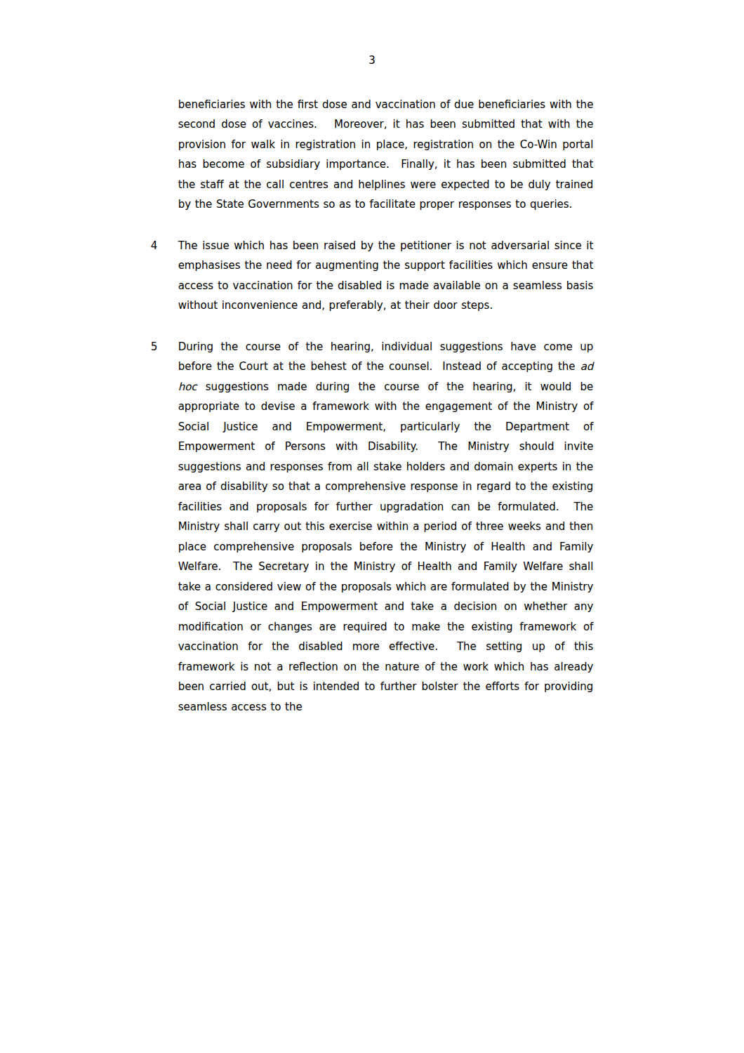3
beneficiaries with the first dose and vaccination of due beneficiaries with the second dose of vaccines. Moreover, it has been submitted that with the provision for walk in registration in place, registration on the Co-Win portal has become of subsidiary importance. Finally, it has been submitted that the staff at the call centres and helplines were expected to be duly trained by the State Governments so as to facilitate proper responses to queries.
4
The issue which has been raised by the petitioner is not adversarial since it emphasises the need for augmenting the support facilities which ensure that access to vaccination for the disabled is made available on a seamless basis without inconvenience and, preferably, at their door steps.
5
During the course of the hearing, individual suggestions have come up before the Court at the behest of the counsel. Instead of accepting the ad hoc suggestions made during the course of the hearing, it would be appropriate to devise a framework with the engagement of the Ministry of Social Justice and Empowerment, particularly the Department of Empowerment of Persons with Disability. The Ministry should invite suggestions and responses from all stake holders and domain experts in the area of disability so that a comprehensive response in regard to the existing facilities and proposals for further upgradation can be formulated. The Ministry shall carry out this exercise within a period of three weeks and then place comprehensive proposals before the Ministry of Health and Family Welfare. The Secretary in the Ministry of Health and Family Welfare shall take a considered view of the proposals which are formulated by the Ministry of Social Justice and Empowerment and take a decision on whether any modification or changes are required to make the existing framework of vaccination for the disabled more effective. The setting up of this framework is not a reflection on the nature of the work which has already been carried out, but is intended to further bolster the efforts for providing seamless access to the